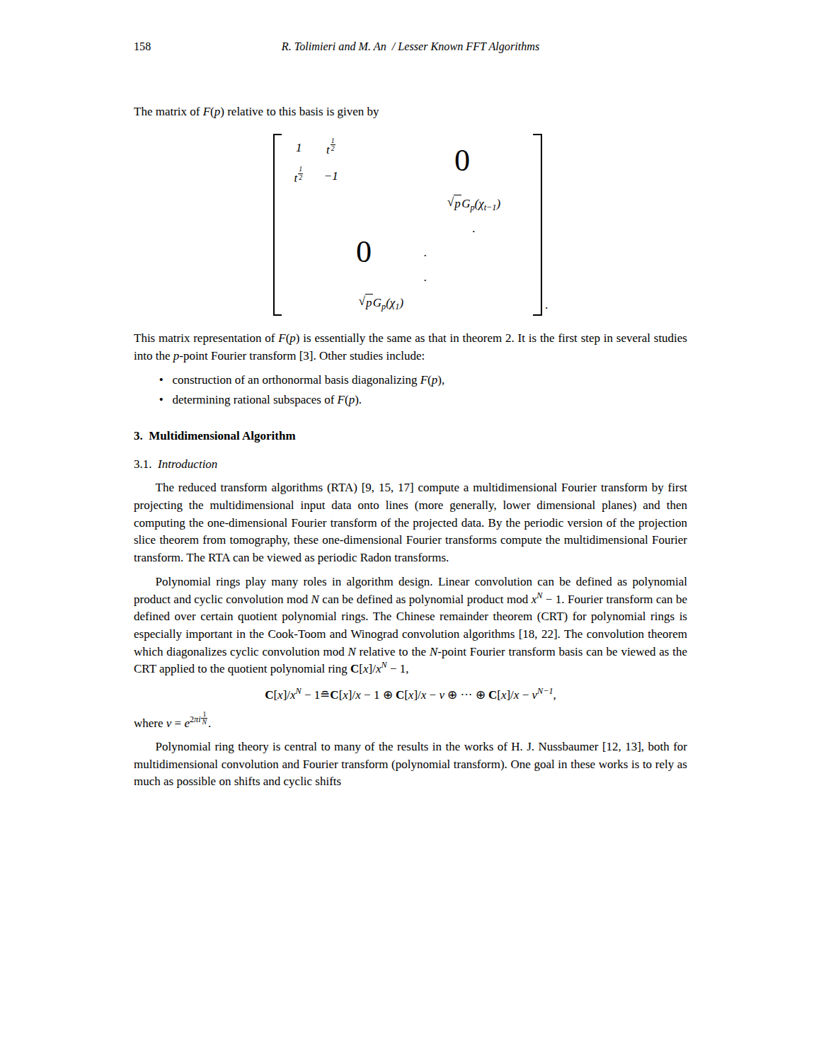158
R. Tolimieri and M. An / Lesser Known FFT Algorithms
The matrix of F(p) relative to this basis is given by
| 1 | t 1 2 | | 0 | |
| t 1 2 | −1 | | |
| | | | | p G p ( χ t−1 ) | |
| | 0 | | . | |
| | . | | |
| | . | | |
| | | p G p ( χ 1 ) | | | |
.
This matrix representation of F(p) is essentially the same as that in theorem 2. It is the first step in several studies into the p-point Fourier transform [3]. Other studies include:
construction of an orthonormal basis diagonalizing F(p),
determining rational subspaces of F(p).
3. Multidimensional Algorithm
3.1. Introduction
The reduced transform algorithms (RTA) [9, 15, 17] compute a multidimensional Fourier transform by first projecting the multidimensional input data onto lines (more generally, lower dimensional planes) and then computing the one-dimensional Fourier transform of the projected data. By the periodic version of the projection slice theorem from tomography, these one-dimensional Fourier transforms compute the multidimensional Fourier transform. The RTA can be viewed as periodic Radon transforms.
Polynomial rings play many roles in algorithm design. Linear convolution can be defined as polynomial product and cyclic convolution mod N can be defined as polynomial product mod xN − 1. Fourier transform can be defined over certain quotient polynomial rings. The Chinese remainder theorem (CRT) for polynomial rings is especially important in the Cook-Toom and Winograd convolution algorithms [18, 22]. The convolution theorem which diagonalizes cyclic convolution mod N relative to the N-point Fourier transform basis can be viewed as the CRT applied to the quotient polynomial ring C[x]/xN − 1,
C[x]/xN − 1≘C[x]/x − 1 ⊕ C[x]/x − v ⊕ ··· ⊕ C[x]/x − vN−1,
where v = e2πi 1 N.
Polynomial ring theory is central to many of the results in the works of H. J. Nussbaumer [12, 13], both for multidimensional convolution and Fourier transform (polynomial transform). One goal in these works is to rely as much as possible on shifts and cyclic shifts